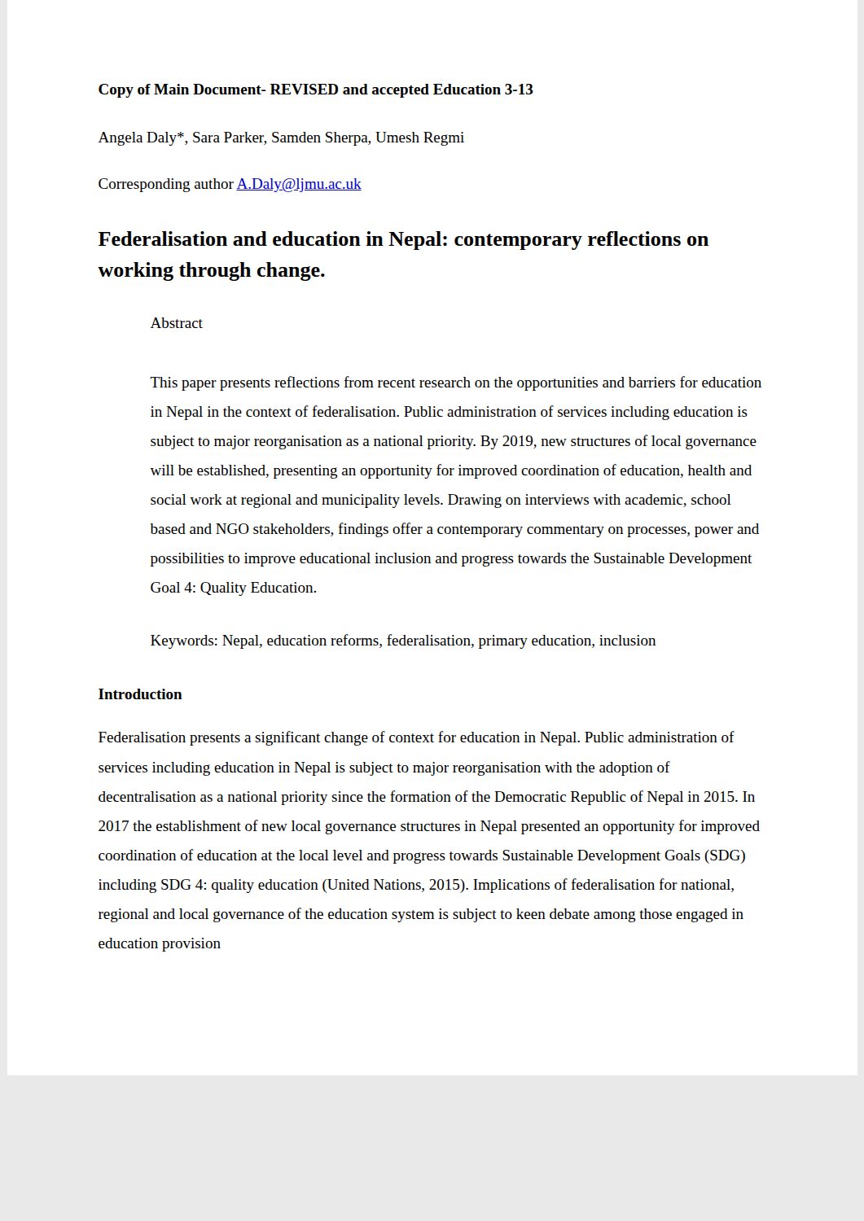Copy of Main Document- REVISED and accepted Education 3-13
Angela Daly*, Sara Parker, Samden Sherpa, Umesh Regmi
Corresponding author A.Daly@ljmu.ac.uk
Federalisation and education in Nepal: contemporary reflections on working through change.
Abstract
This paper presents reflections from recent research on the opportunities and barriers for education in Nepal in the context of federalisation. Public administration of services including education is subject to major reorganisation as a national priority. By 2019, new structures of local governance will be established, presenting an opportunity for improved coordination of education, health and social work at regional and municipality levels. Drawing on interviews with academic, school based and NGO stakeholders, findings offer a contemporary commentary on processes, power and possibilities to improve educational inclusion and progress towards the Sustainable Development Goal 4: Quality Education.
Keywords: Nepal, education reforms, federalisation, primary education, inclusion
Introduction
Federalisation presents a significant change of context for education in Nepal. Public administration of services including education in Nepal is subject to major reorganisation with the adoption of decentralisation as a national priority since the formation of the Democratic Republic of Nepal in 2015. In 2017 the establishment of new local governance structures in Nepal presented an opportunity for improved coordination of education at the local level and progress towards Sustainable Development Goals (SDG) including SDG 4: quality education (United Nations, 2015). Implications of federalisation for national, regional and local governance of the education system is subject to keen debate among those engaged in education provision